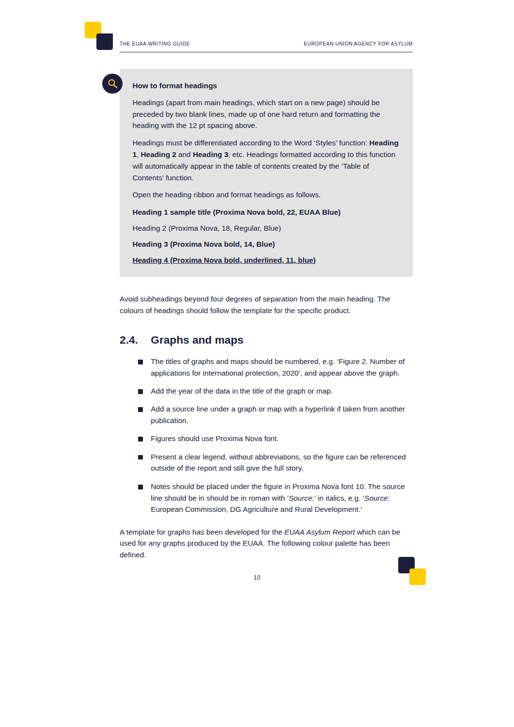The EUAA Writing Guide European Union Agency for Asylum
How to format headings
Headings (apart from main headings, which start on a new page) should be preceded by two blank lines, made up of one hard return and formatting the heading with the 12 pt spacing above.
Headings must be differentiated according to the Word ‘Styles’ function: Heading 1, Heading 2 and Heading 3, etc. Headings formatted according to this function will automatically appear in the table of contents created by the ‘Table of Contents’ function.
Open the heading ribbon and format headings as follows.
Heading 1 sample title (Proxima Nova bold, 22, EUAA Blue)
Heading 2 (Proxima Nova, 18, Regular, Blue)
Heading 3 (Proxima Nova bold, 14, Blue)
Heading 4 (Proxima Nova bold, underlined, 11, blue)
Avoid subheadings beyond four degrees of separation from the main heading. The colours of headings should follow the template for the specific product.
2.4. Graphs and maps
The titles of graphs and maps should be numbered, e.g. ‘Figure 2. Number of applications for international protection, 2020’, and appear above the graph.
Add the year of the data in the title of the graph or map.
Add a source line under a graph or map with a hyperlink if taken from another publication.
Figures should use Proxima Nova font.
Present a clear legend, without abbreviations, so the figure can be referenced outside of the report and still give the full story.
Notes should be placed under the figure in Proxima Nova font 10. The source line should be in should be in roman with ‘Source:’ in italics, e.g. ‘Source: European Commission, DG Agriculture and Rural Development.’
A template for graphs has been developed for the EUAA Asylum Report which can be used for any graphs produced by the EUAA. The following colour palette has been defined.
10